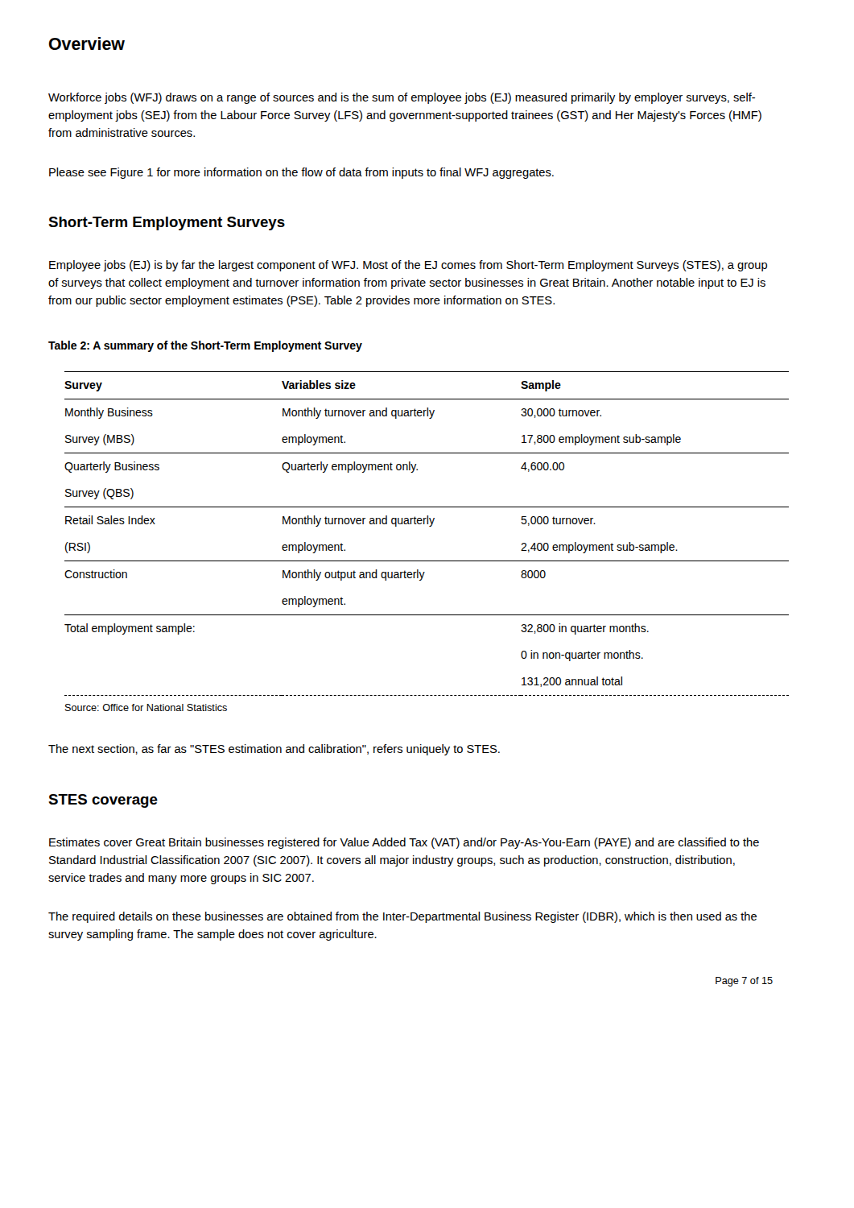Overview
Workforce jobs (WFJ) draws on a range of sources and is the sum of employee jobs (EJ) measured primarily by employer surveys, self-employment jobs (SEJ) from the Labour Force Survey (LFS) and government-supported trainees (GST) and Her Majesty's Forces (HMF) from administrative sources.
Please see Figure 1 for more information on the flow of data from inputs to final WFJ aggregates.
Short-Term Employment Surveys
Employee jobs (EJ) is by far the largest component of WFJ. Most of the EJ comes from Short-Term Employment Surveys (STES), a group of surveys that collect employment and turnover information from private sector businesses in Great Britain. Another notable input to EJ is from our public sector employment estimates (PSE). Table 2 provides more information on STES.
Table 2: A summary of the Short-Term Employment Survey
| Survey | Variables size | Sample |
| --- | --- | --- |
| Monthly Business | Monthly turnover and quarterly | 30,000 turnover. |
| Survey (MBS) | employment. | 17,800 employment sub-sample |
| Quarterly Business | Quarterly employment only. | 4,600.00 |
| Survey (QBS) | | |
| Retail Sales Index | Monthly turnover and quarterly | 5,000 turnover. |
| (RSI) | employment. | 2,400 employment sub-sample. |
| Construction | Monthly output and quarterly | 8000 |
| | employment. | |
| Total employment sample: | | 32,800 in quarter months. |
| | | 0 in non-quarter months. |
| | | 131,200 annual total |
Source: Office for National Statistics
The next section, as far as "STES estimation and calibration", refers uniquely to STES.
STES coverage
Estimates cover Great Britain businesses registered for Value Added Tax (VAT) and/or Pay-As-You-Earn (PAYE) and are classified to the Standard Industrial Classification 2007 (SIC 2007). It covers all major industry groups, such as production, construction, distribution, service trades and many more groups in SIC 2007.
The required details on these businesses are obtained from the Inter-Departmental Business Register (IDBR), which is then used as the survey sampling frame. The sample does not cover agriculture.
Page 7 of 15